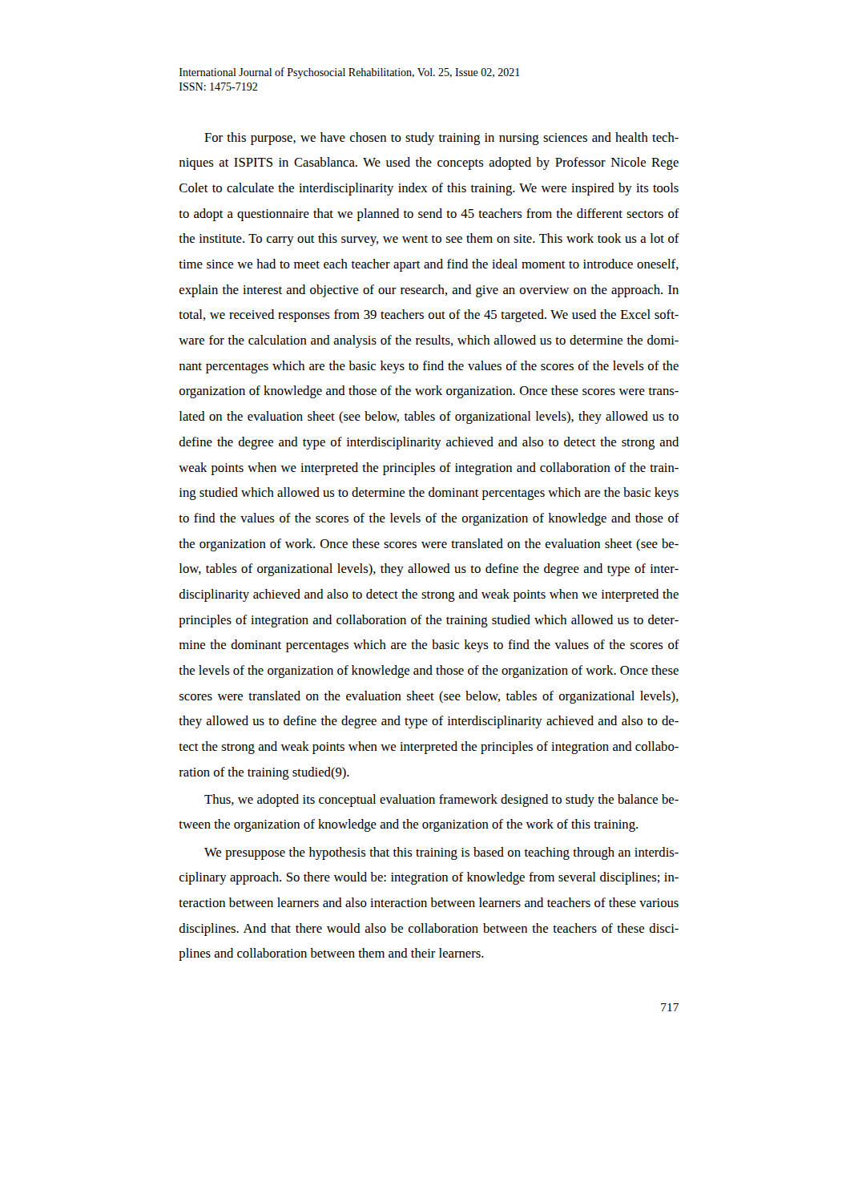International Journal of Psychosocial Rehabilitation, Vol. 25, Issue 02, 2021 ISSN: 1475-7192
For this purpose, we have chosen to study training in nursing sciences and health techniques at ISPITS in Casablanca. We used the concepts adopted by Professor Nicole Rege Colet to calculate the interdisciplinarity index of this training. We were inspired by its tools to adopt a questionnaire that we planned to send to 45 teachers from the different sectors of the institute. To carry out this survey, we went to see them on site. This work took us a lot of time since we had to meet each teacher apart and find the ideal moment to introduce oneself, explain the interest and objective of our research, and give an overview on the approach. In total, we received responses from 39 teachers out of the 45 targeted. We used the Excel software for the calculation and analysis of the results, which allowed us to determine the dominant percentages which are the basic keys to find the values of the scores of the levels of the organization of knowledge and those of the work organization. Once these scores were translated on the evaluation sheet (see below, tables of organizational levels), they allowed us to define the degree and type of interdisciplinarity achieved and also to detect the strong and weak points when we interpreted the principles of integration and collaboration of the training studied which allowed us to determine the dominant percentages which are the basic keys to find the values of the scores of the levels of the organization of knowledge and those of the organization of work. Once these scores were translated on the evaluation sheet (see below, tables of organizational levels), they allowed us to define the degree and type of interdisciplinarity achieved and also to detect the strong and weak points when we interpreted the principles of integration and collaboration of the training studied which allowed us to determine the dominant percentages which are the basic keys to find the values of the scores of the levels of the organization of knowledge and those of the organization of work. Once these scores were translated on the evaluation sheet (see below, tables of organizational levels), they allowed us to define the degree and type of interdisciplinarity achieved and also to detect the strong and weak points when we interpreted the principles of integration and collaboration of the training studied(9).
Thus, we adopted its conceptual evaluation framework designed to study the balance between the organization of knowledge and the organization of the work of this training.
We presuppose the hypothesis that this training is based on teaching through an interdisciplinary approach. So there would be: integration of knowledge from several disciplines; interaction between learners and also interaction between learners and teachers of these various disciplines. And that there would also be collaboration between the teachers of these disciplines and collaboration between them and their learners.
717